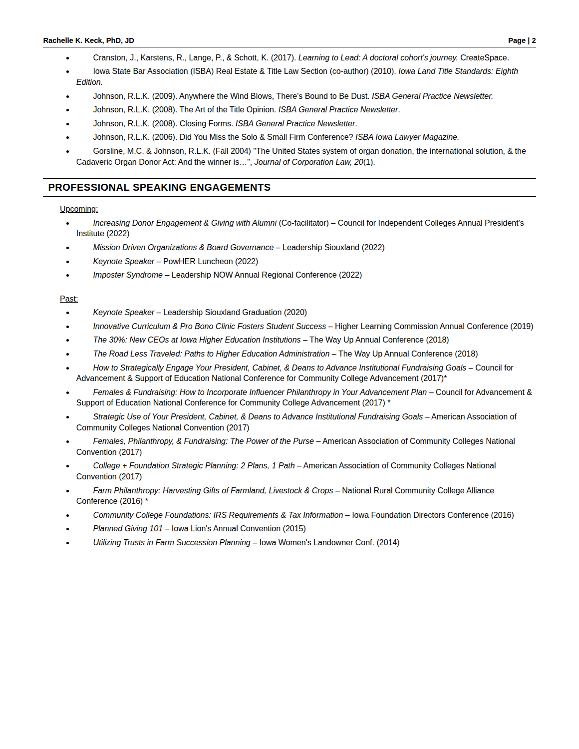Rachelle K. Keck, PhD, JD Page | 2
Cranston, J., Karstens, R., Lange, P., & Schott, K. (2017). Learning to Lead: A doctoral cohort's journey. CreateSpace.
Iowa State Bar Association (ISBA) Real Estate & Title Law Section (co-author) (2010). Iowa Land Title Standards: Eighth Edition.
Johnson, R.L.K. (2009). Anywhere the Wind Blows, There's Bound to Be Dust. ISBA General Practice Newsletter.
Johnson, R.L.K. (2008). The Art of the Title Opinion. ISBA General Practice Newsletter.
Johnson, R.L.K. (2008). Closing Forms. ISBA General Practice Newsletter.
Johnson, R.L.K. (2006). Did You Miss the Solo & Small Firm Conference? ISBA Iowa Lawyer Magazine.
Gorsline, M.C. & Johnson, R.L.K. (Fall 2004) "The United States system of organ donation, the international solution, & the Cadaveric Organ Donor Act: And the winner is…", Journal of Corporation Law, 20(1).
PROFESSIONAL SPEAKING ENGAGEMENTS
Upcoming:
Increasing Donor Engagement & Giving with Alumni (Co-facilitator) – Council for Independent Colleges Annual President's Institute (2022)
Mission Driven Organizations & Board Governance – Leadership Siouxland (2022)
Keynote Speaker – PowHER Luncheon (2022)
Imposter Syndrome – Leadership NOW Annual Regional Conference (2022)
Past:
Keynote Speaker – Leadership Siouxland Graduation (2020)
Innovative Curriculum & Pro Bono Clinic Fosters Student Success – Higher Learning Commission Annual Conference (2019)
The 30%: New CEOs at Iowa Higher Education Institutions – The Way Up Annual Conference (2018)
The Road Less Traveled: Paths to Higher Education Administration – The Way Up Annual Conference (2018)
How to Strategically Engage Your President, Cabinet, & Deans to Advance Institutional Fundraising Goals – Council for Advancement & Support of Education National Conference for Community College Advancement (2017)*
Females & Fundraising: How to Incorporate Influencer Philanthropy in Your Advancement Plan – Council for Advancement & Support of Education National Conference for Community College Advancement (2017) *
Strategic Use of Your President, Cabinet, & Deans to Advance Institutional Fundraising Goals – American Association of Community Colleges National Convention (2017)
Females, Philanthropy, & Fundraising: The Power of the Purse – American Association of Community Colleges National Convention (2017)
College + Foundation Strategic Planning: 2 Plans, 1 Path – American Association of Community Colleges National Convention (2017)
Farm Philanthropy: Harvesting Gifts of Farmland, Livestock & Crops – National Rural Community College Alliance Conference (2016) *
Community College Foundations: IRS Requirements & Tax Information – Iowa Foundation Directors Conference (2016)
Planned Giving 101 – Iowa Lion's Annual Convention (2015)
Utilizing Trusts in Farm Succession Planning – Iowa Women's Landowner Conf. (2014)